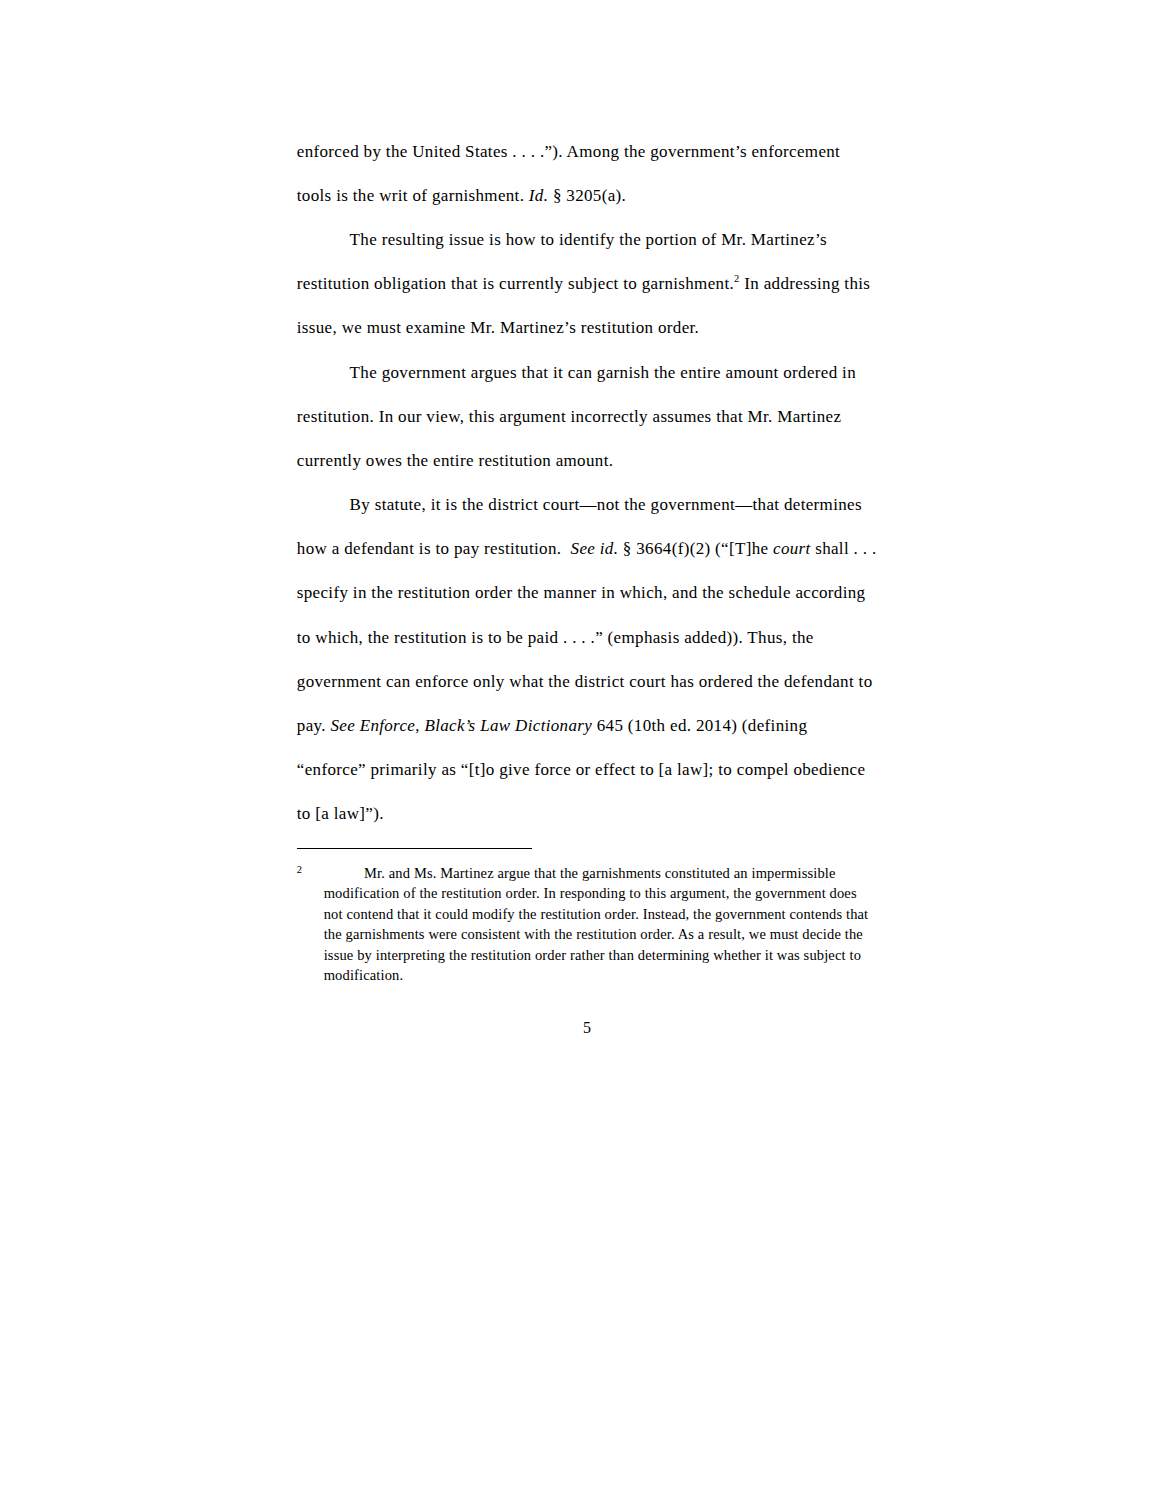enforced by the United States . . . .”). Among the government’s enforcement tools is the writ of garnishment. Id. § 3205(a).
The resulting issue is how to identify the portion of Mr. Martinez’s restitution obligation that is currently subject to garnishment.2 In addressing this issue, we must examine Mr. Martinez’s restitution order.
The government argues that it can garnish the entire amount ordered in restitution. In our view, this argument incorrectly assumes that Mr. Martinez currently owes the entire restitution amount.
By statute, it is the district court—not the government—that determines how a defendant is to pay restitution. See id. § 3664(f)(2) (“[T]he court shall . . . specify in the restitution order the manner in which, and the schedule according to which, the restitution is to be paid . . . .” (emphasis added)). Thus, the government can enforce only what the district court has ordered the defendant to pay. See Enforce, Black’s Law Dictionary 645 (10th ed. 2014) (defining “enforce” primarily as “[t]o give force or effect to [a law]; to compel obedience to [a law]”).
2
Mr. and Ms. Martinez argue that the garnishments constituted an impermissible modification of the restitution order. In responding to this argument, the government does not contend that it could modify the restitution order. Instead, the government contends that the garnishments were consistent with the restitution order. As a result, we must decide the issue by interpreting the restitution order rather than determining whether it was subject to modification.
5